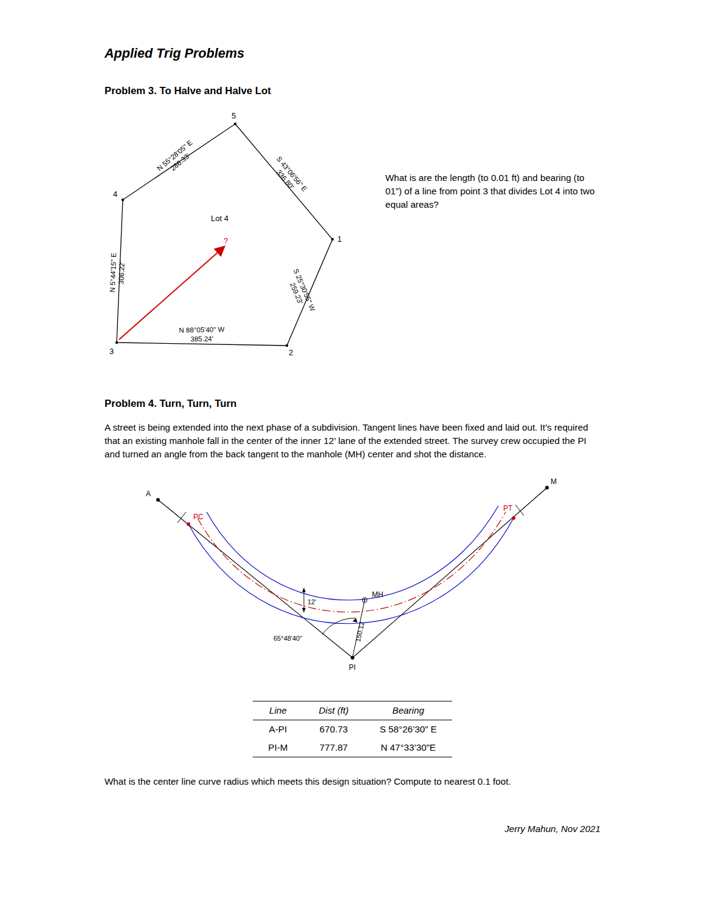Applied Trig Problems
Problem 3. To Halve and Halve Lot
5 1 2 3 4 Lot 4 ? Side 4-5 label: N 55°28'05" E 286.33' N 55°28'05" E 286.33' Side 5-1 label: S 43°06'56" E 336.80' S 43°06'56" E 336.80' Side 1-2 label: S 25°30'55" W 259.23' S 25°30'55" W 259.23' Side 3-4 label: N 5°44'15" E 306.22' N 5°44'15" E 306.22' Side 2-3 label: N 88°05'40" W 385.24' N 88°05'40" W 385.24'
What is are the length (to 0.01 ft) and bearing (to 01”) of a line from point 3 that divides Lot 4 into two equal areas?
Problem 4. Turn, Turn, Turn
A street is being extended into the next phase of a subdivision. Tangent lines have been fixed and laid out. It’s required that an existing manhole fall in the center of the inner 12’ lane of the extended street. The survey crew occupied the PI and turned an angle from the back tangent to the manhole (MH) center and shot the distance.
PC PT PI A M MH 150.12 65°48'40" 12'
| Line | Dist (ft) | Bearing |
| --- | --- | --- |
| A-PI | 670.73 | S 58°26’30” E |
| PI-M | 777.87 | N 47°33’30”E |
What is the center line curve radius which meets this design situation? Compute to nearest 0.1 foot.
Jerry Mahun, Nov 2021